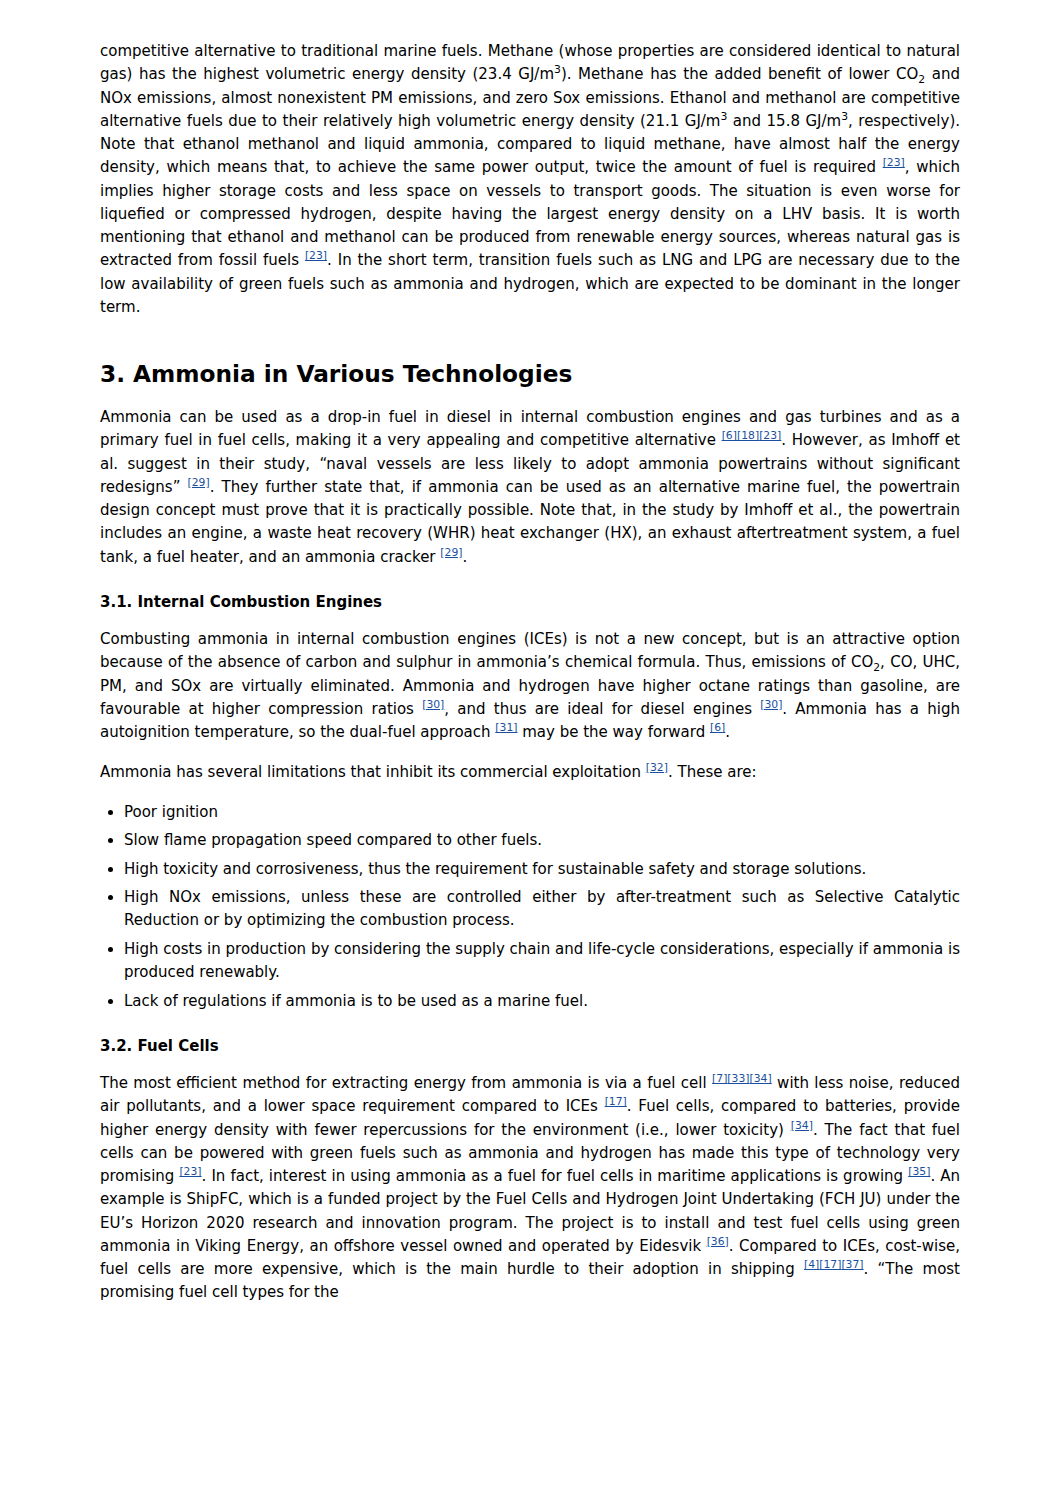competitive alternative to traditional marine fuels. Methane (whose properties are considered identical to natural gas) has the highest volumetric energy density (23.4 GJ/m3). Methane has the added benefit of lower CO2 and NOx emissions, almost nonexistent PM emissions, and zero Sox emissions. Ethanol and methanol are competitive alternative fuels due to their relatively high volumetric energy density (21.1 GJ/m3 and 15.8 GJ/m3, respectively). Note that ethanol methanol and liquid ammonia, compared to liquid methane, have almost half the energy density, which means that, to achieve the same power output, twice the amount of fuel is required [23], which implies higher storage costs and less space on vessels to transport goods. The situation is even worse for liquefied or compressed hydrogen, despite having the largest energy density on a LHV basis. It is worth mentioning that ethanol and methanol can be produced from renewable energy sources, whereas natural gas is extracted from fossil fuels [23]. In the short term, transition fuels such as LNG and LPG are necessary due to the low availability of green fuels such as ammonia and hydrogen, which are expected to be dominant in the longer term.
3. Ammonia in Various Technologies
Ammonia can be used as a drop-in fuel in diesel in internal combustion engines and gas turbines and as a primary fuel in fuel cells, making it a very appealing and competitive alternative [6][18][23]. However, as Imhoff et al. suggest in their study, “naval vessels are less likely to adopt ammonia powertrains without significant redesigns” [29]. They further state that, if ammonia can be used as an alternative marine fuel, the powertrain design concept must prove that it is practically possible. Note that, in the study by Imhoff et al., the powertrain includes an engine, a waste heat recovery (WHR) heat exchanger (HX), an exhaust aftertreatment system, a fuel tank, a fuel heater, and an ammonia cracker [29].
3.1. Internal Combustion Engines
Combusting ammonia in internal combustion engines (ICEs) is not a new concept, but is an attractive option because of the absence of carbon and sulphur in ammonia’s chemical formula. Thus, emissions of CO2, CO, UHC, PM, and SOx are virtually eliminated. Ammonia and hydrogen have higher octane ratings than gasoline, are favourable at higher compression ratios [30], and thus are ideal for diesel engines [30]. Ammonia has a high autoignition temperature, so the dual-fuel approach [31] may be the way forward [6].
Ammonia has several limitations that inhibit its commercial exploitation [32]. These are:
Poor ignition
Slow flame propagation speed compared to other fuels.
High toxicity and corrosiveness, thus the requirement for sustainable safety and storage solutions.
High NOx emissions, unless these are controlled either by after-treatment such as Selective Catalytic Reduction or by optimizing the combustion process.
High costs in production by considering the supply chain and life-cycle considerations, especially if ammonia is produced renewably.
Lack of regulations if ammonia is to be used as a marine fuel.
3.2. Fuel Cells
The most efficient method for extracting energy from ammonia is via a fuel cell [7][33][34] with less noise, reduced air pollutants, and a lower space requirement compared to ICEs [17]. Fuel cells, compared to batteries, provide higher energy density with fewer repercussions for the environment (i.e., lower toxicity) [34]. The fact that fuel cells can be powered with green fuels such as ammonia and hydrogen has made this type of technology very promising [23]. In fact, interest in using ammonia as a fuel for fuel cells in maritime applications is growing [35]. An example is ShipFC, which is a funded project by the Fuel Cells and Hydrogen Joint Undertaking (FCH JU) under the EU’s Horizon 2020 research and innovation program. The project is to install and test fuel cells using green ammonia in Viking Energy, an offshore vessel owned and operated by Eidesvik [36]. Compared to ICEs, cost-wise, fuel cells are more expensive, which is the main hurdle to their adoption in shipping [4][17][37]. “The most promising fuel cell types for the